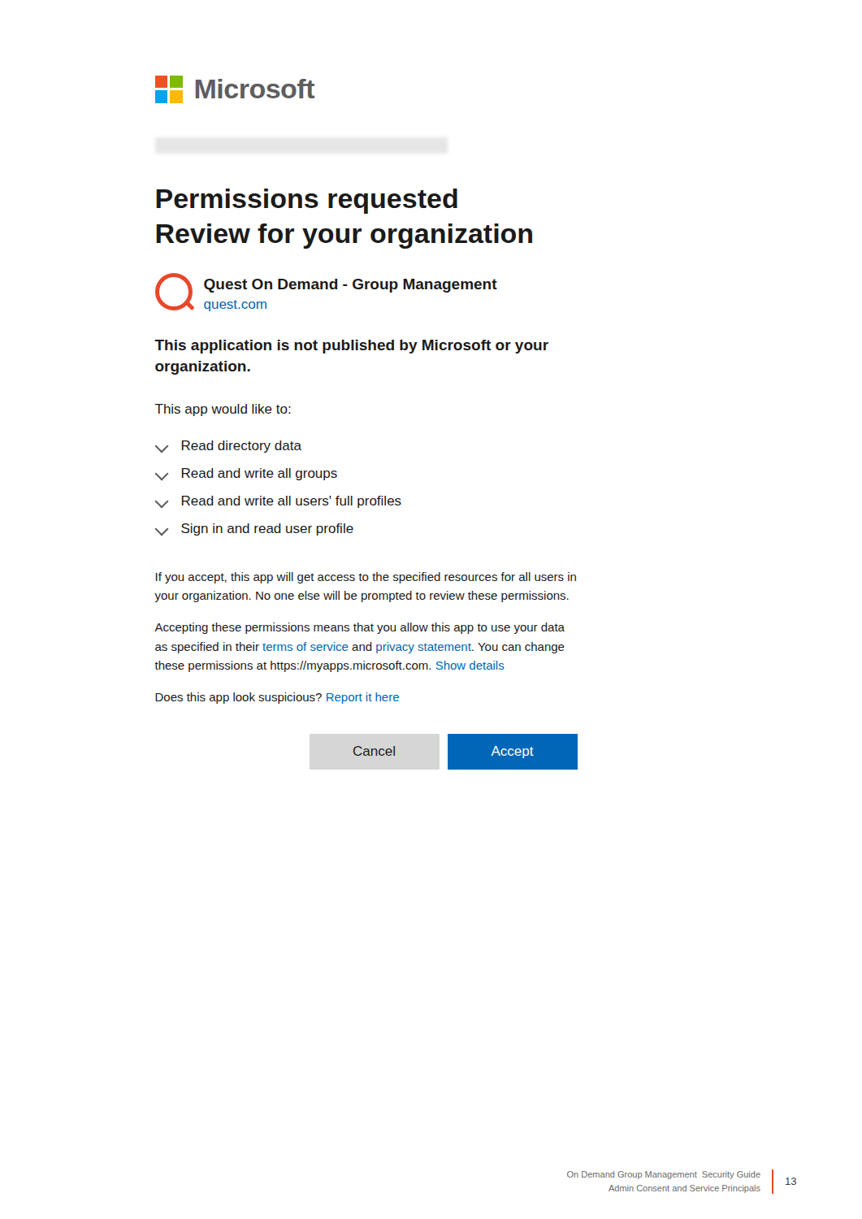Microsoft
Permissions requested
Review for your organization
Quest On Demand - Group Management
quest.com
This application is not published by Microsoft or your organization.
This app would like to:
Read directory data
Read and write all groups
Read and write all users' full profiles
Sign in and read user profile
If you accept, this app will get access to the specified resources for all users in your organization. No one else will be prompted to review these permissions.
Accepting these permissions means that you allow this app to use your data as specified in their terms of service and privacy statement. You can change these permissions at https://myapps.microsoft.com. Show details
Does this app look suspicious? Report it here
Cancel Accept
On Demand Group Management Security Guide
Admin Consent and Service Principals
13